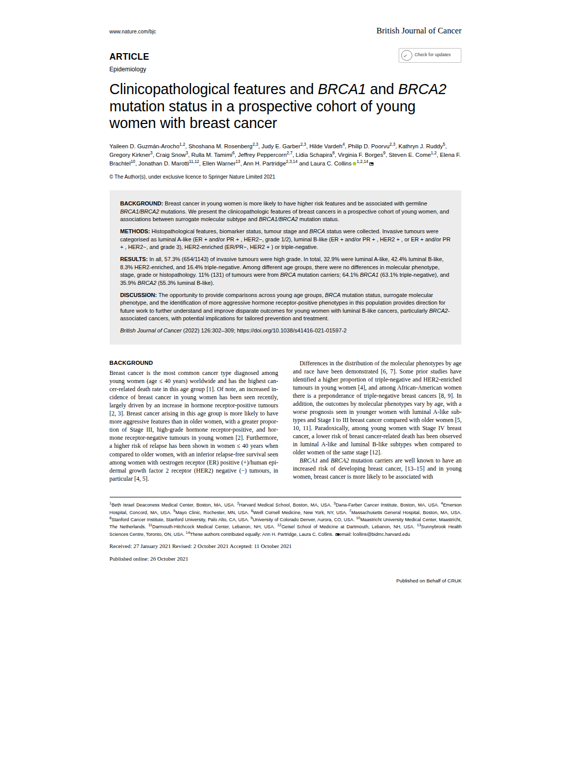www.nature.com/bjc British Journal of Cancer
ARTICLE
Epidemiology
Check for updates
Clinicopathological features and BRCA1 and BRCA2 mutation status in a prospective cohort of young women with breast cancer
Yaileen D. Guzmán-Arocho1,2, Shoshana M. Rosenberg2,3, Judy E. Garber2,3, Hilde Vardeh4, Philip D. Poorvu2,3, Kathryn J. Ruddy5, Gregory Kirkner3, Craig Snow3, Rulla M. Tamimi6, Jeffrey Peppercorn2,7, Lidia Schapira8, Virginia F. Borges9, Steven E. Come1,2, Elena F. Brachtel10, Jonathan D. Marotti11,12, Ellen Warner13, Ann H. Partridge2,3,14 and Laura C. Collins1,2,14
© The Author(s), under exclusive licence to Springer Nature Limited 2021
BACKGROUND: Breast cancer in young women is more likely to have higher risk features and be associated with germline BRCA1/BRCA2 mutations. We present the clinicopathologic features of breast cancers in a prospective cohort of young women, and associations between surrogate molecular subtype and BRCA1/BRCA2 mutation status.
METHODS: Histopathological features, biomarker status, tumour stage and BRCA status were collected. Invasive tumours were categorised as luminal A-like (ER + and/or PR + , HER2−, grade 1/2), luminal B-like (ER + and/or PR + , HER2 + , or ER + and/or PR + , HER2−, and grade 3), HER2-enriched (ER/PR−, HER2 + ) or triple-negative.
RESULTS: In all, 57.3% (654/1143) of invasive tumours were high grade. In total, 32.9% were luminal A-like, 42.4% luminal B-like, 8.3% HER2-enriched, and 16.4% triple-negative. Among different age groups, there were no differences in molecular phenotype, stage, grade or histopathology. 11% (131) of tumours were from BRCA mutation carriers; 64.1% BRCA1 (63.1% triple-negative), and 35.9% BRCA2 (55.3% luminal B-like).
DISCUSSION: The opportunity to provide comparisons across young age groups, BRCA mutation status, surrogate molecular phenotype, and the identification of more aggressive hormone receptor-positive phenotypes in this population provides direction for future work to further understand and improve disparate outcomes for young women with luminal B-like cancers, particularly BRCA2-associated cancers, with potential implications for tailored prevention and treatment.
British Journal of Cancer (2022) 126:302–309; https://doi.org/10.1038/s41416-021-01597-2
BACKGROUND
Breast cancer is the most common cancer type diagnosed among young women (age ≤ 40 years) worldwide and has the highest cancer-related death rate in this age group [1]. Of note, an increased incidence of breast cancer in young women has been seen recently, largely driven by an increase in hormone receptor-positive tumours [2, 3]. Breast cancer arising in this age group is more likely to have more aggressive features than in older women, with a greater proportion of Stage III, high-grade hormone receptor-positive, and hormone receptor-negative tumours in young women [2]. Furthermore, a higher risk of relapse has been shown in women ≤ 40 years when compared to older women, with an inferior relapse-free survival seen among women with oestrogen receptor (ER) positive (+)/human epidermal growth factor 2 receptor (HER2) negative (−) tumours, in particular [4, 5].
Differences in the distribution of the molecular phenotypes by age and race have been demonstrated [6, 7]. Some prior studies have identified a higher proportion of triple-negative and HER2-enriched tumours in young women [4], and among African-American women there is a preponderance of triple-negative breast cancers [8, 9]. In addition, the outcomes by molecular phenotypes vary by age, with a worse prognosis seen in younger women with luminal A-like subtypes and Stage I to III breast cancer compared with older women [5, 10, 11]. Paradoxically, among young women with Stage IV breast cancer, a lower risk of breast cancer-related death has been observed in luminal A-like and luminal B-like subtypes when compared to older women of the same stage [12].
BRCA1 and BRCA2 mutation carriers are well known to have an increased risk of developing breast cancer, [13–15] and in young women, breast cancer is more likely to be associated with
1Beth Israel Deaconess Medical Center, Boston, MA, USA. 2Harvard Medical School, Boston, MA, USA. 3Dana-Farber Cancer Institute, Boston, MA, USA. 4Emerson Hospital, Concord, MA, USA. 5Mayo Clinic, Rochester, MN, USA. 6Weill Cornell Medicine, New York, NY, USA. 7Massachusetts General Hospital, Boston, MA, USA. 8Stanford Cancer Institute, Stanford University, Palo Alto, CA, USA. 9University of Colorado Denver, Aurora, CO, USA. 10Maastricht University Medical Center, Maastricht, The Netherlands. 11Darmouth-Hitchcock Medical Center, Lebanon, NH, USA. 12Geisel School of Medicine at Dartmouth, Lebanon, NH, USA. 13Sunnybrook Health Sciences Centre, Toronto, ON, USA. 14These authors contributed equally: Ann H. Partridge, Laura C. Collins. email: lcollins@bidmc.harvard.edu
Received: 27 January 2021 Revised: 2 October 2021 Accepted: 11 October 2021
Published online: 26 October 2021
Published on Behalf of CRUK